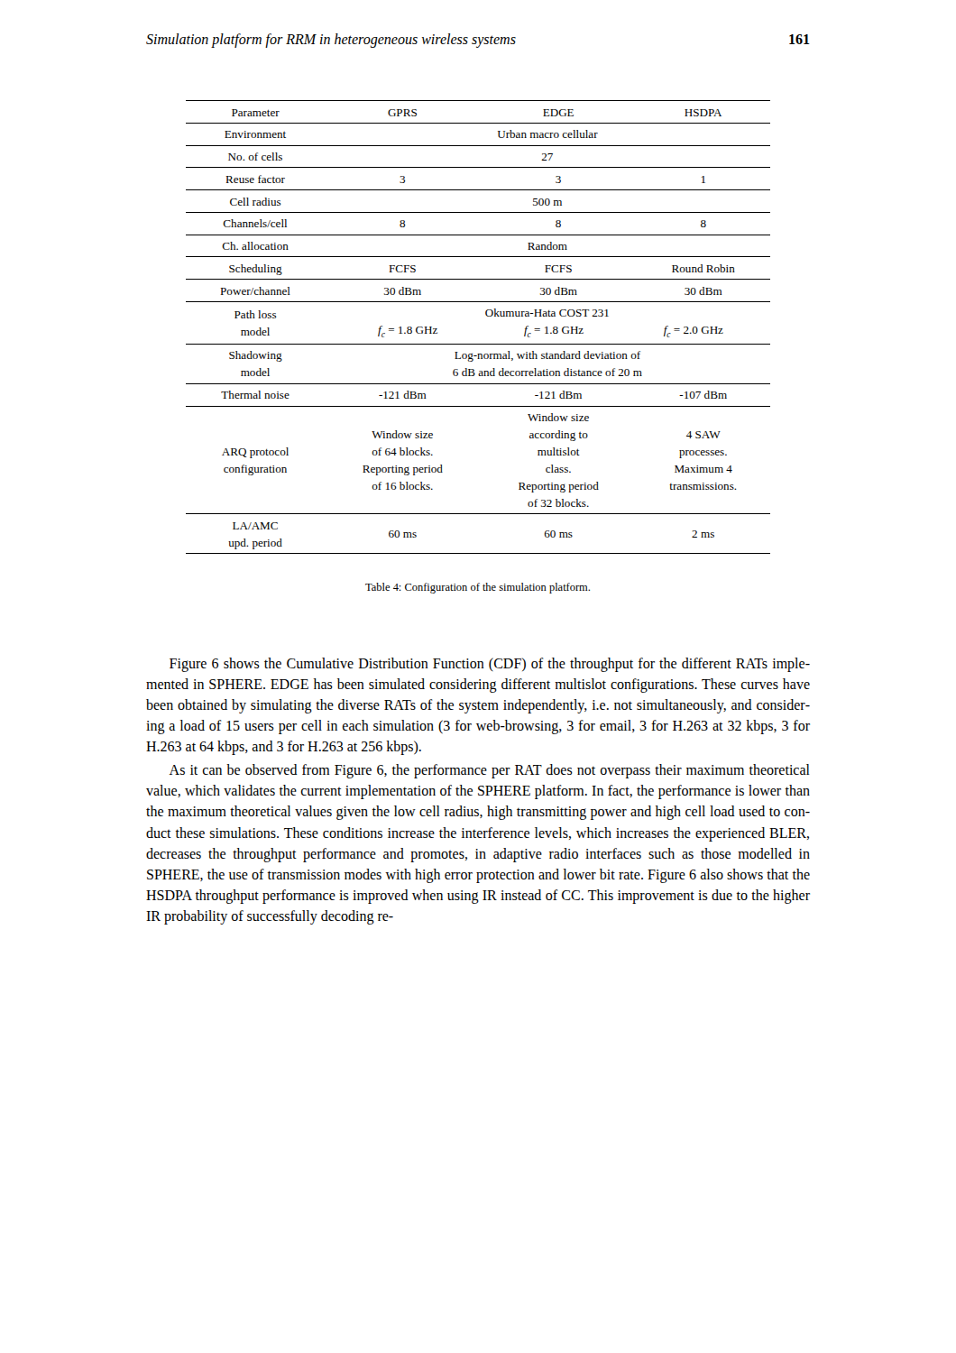Simulation platform for RRM in heterogeneous wireless systems 161
Table 4: Configuration of the simulation platform.
| Parameter | GPRS | EDGE | HSDPA |
| --- | --- | --- | --- |
| Environment | Urban macro cellular |
| No. of cells | 27 |
| Reuse factor | 3 | 3 | 1 |
| Cell radius | 500 m |
| Channels/cell | 8 | 8 | 8 |
| Ch. allocation | Random |
| Scheduling | FCFS | FCFS | Round Robin |
| Power/channel | 30 dBm | 30 dBm | 30 dBm |
| Path loss model | Okumura-Hata COST 231 f c = 1.8 GHz f c = 1.8 GHz f c = 2.0 GHz |
| Shadowing model | Log-normal, with standard deviation of 6 dB and decorrelation distance of 20 m |
| Thermal noise | -121 dBm | -121 dBm | -107 dBm |
| ARQ protocol configuration | Window size of 64 blocks. Reporting period of 16 blocks. | Window size according to multislot class. Reporting period of 32 blocks. | 4 SAW processes. Maximum 4 transmissions. |
| LA/AMC upd. period | 60 ms | 60 ms | 2 ms |
Figure 6 shows the Cumulative Distribution Function (CDF) of the throughput for the different RATs implemented in SPHERE. EDGE has been simulated considering different multislot configurations. These curves have been obtained by simulating the diverse RATs of the system independently, i.e. not simultaneously, and considering a load of 15 users per cell in each simulation (3 for web-browsing, 3 for email, 3 for H.263 at 32 kbps, 3 for H.263 at 64 kbps, and 3 for H.263 at 256 kbps).
As it can be observed from Figure 6, the performance per RAT does not overpass their maximum theoretical value, which validates the current implementation of the SPHERE platform. In fact, the performance is lower than the maximum theoretical values given the low cell radius, high transmitting power and high cell load used to conduct these simulations. These conditions increase the interference levels, which increases the experienced BLER, decreases the throughput performance and promotes, in adaptive radio interfaces such as those modelled in SPHERE, the use of transmission modes with high error protection and lower bit rate. Figure 6 also shows that the HSDPA throughput performance is improved when using IR instead of CC. This improvement is due to the higher IR probability of successfully decoding re-